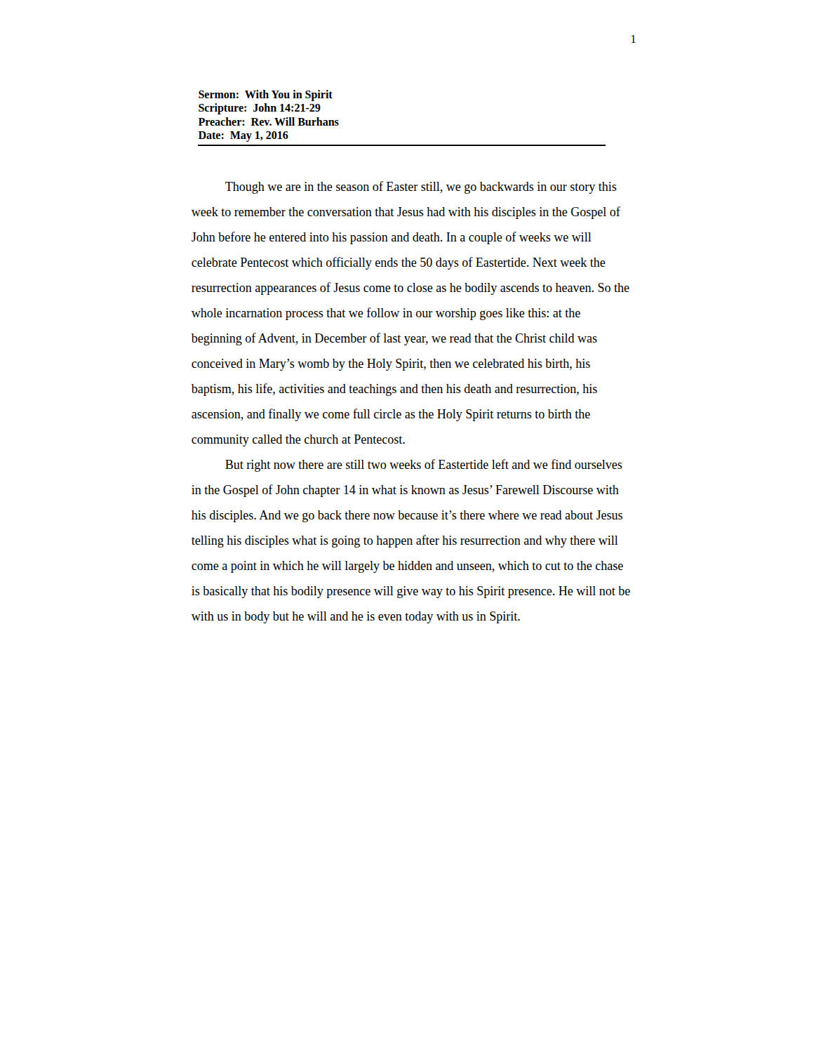1
Sermon: With You in Spirit
Scripture: John 14:21-29
Preacher: Rev. Will Burhans
Date: May 1, 2016
Though we are in the season of Easter still, we go backwards in our story this week to remember the conversation that Jesus had with his disciples in the Gospel of John before he entered into his passion and death. In a couple of weeks we will celebrate Pentecost which officially ends the 50 days of Eastertide. Next week the resurrection appearances of Jesus come to close as he bodily ascends to heaven. So the whole incarnation process that we follow in our worship goes like this: at the beginning of Advent, in December of last year, we read that the Christ child was conceived in Mary’s womb by the Holy Spirit, then we celebrated his birth, his baptism, his life, activities and teachings and then his death and resurrection, his ascension, and finally we come full circle as the Holy Spirit returns to birth the community called the church at Pentecost.
But right now there are still two weeks of Eastertide left and we find ourselves in the Gospel of John chapter 14 in what is known as Jesus’ Farewell Discourse with his disciples. And we go back there now because it’s there where we read about Jesus telling his disciples what is going to happen after his resurrection and why there will come a point in which he will largely be hidden and unseen, which to cut to the chase is basically that his bodily presence will give way to his Spirit presence. He will not be with us in body but he will and he is even today with us in Spirit.